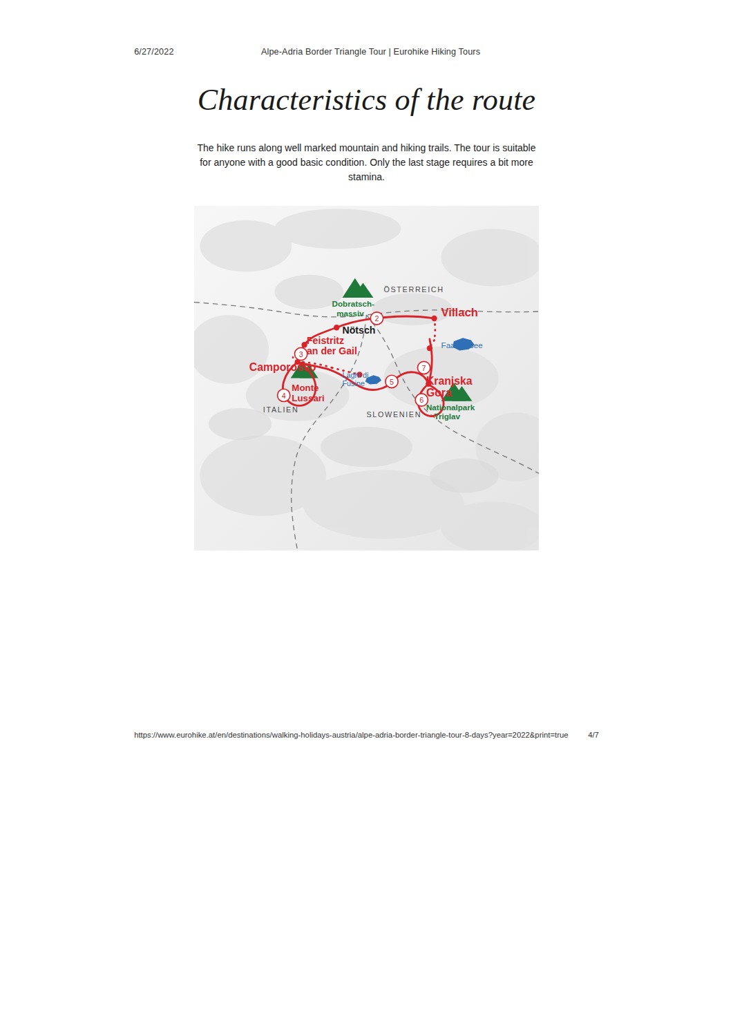6/27/2022 Alpe-Adria Border Triangle Tour | Eurohike Hiking Tours
Characteristics of the route
The hike runs along well marked mountain and hiking trails. The tour is suitable for anyone with a good basic condition. Only the last stage requires a bit more stamina.
2 3 4 5 6 7 ÖSTERREICH ITALIEN SLOWENIEN Villach Nötsch Feistritz an der Gail Camporosso Monte Lussari Kranjska Gora Dobratsch- massiv Nationalpark Triglav Faaker See Laghi di Fusine
https://www.eurohike.at/en/destinations/walking-holidays-austria/alpe-adria-border-triangle-tour-8-days?year=2022&print=true 4/7